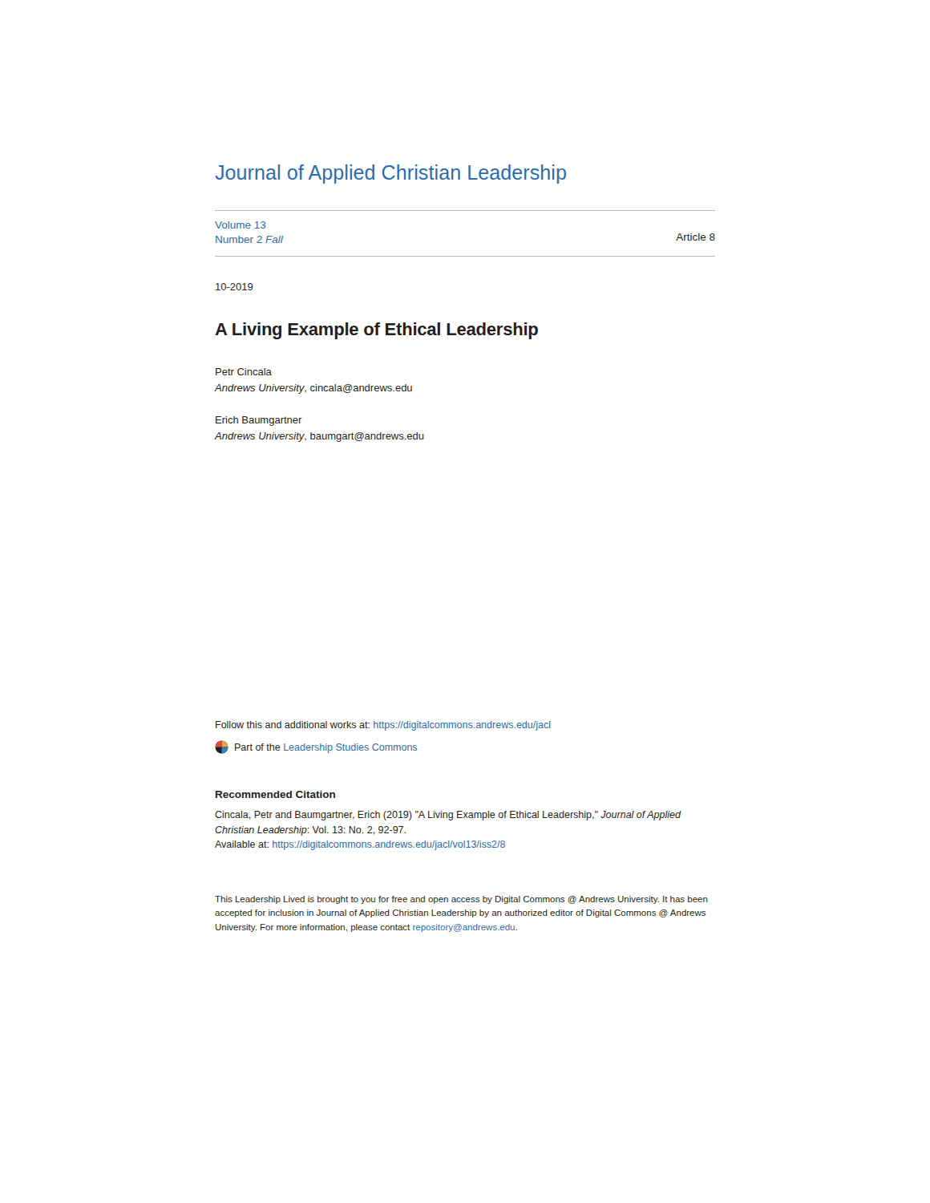Journal of Applied Christian Leadership
Volume 13
Number 2 Fall
Article 8
10-2019
A Living Example of Ethical Leadership
Petr Cincala Andrews University, cincala@andrews.edu
Erich Baumgartner Andrews University, baumgart@andrews.edu
Follow this and additional works at: https://digitalcommons.andrews.edu/jacl
Part of the Leadership Studies Commons
Recommended Citation
Cincala, Petr and Baumgartner, Erich (2019) "A Living Example of Ethical Leadership," Journal of Applied Christian Leadership: Vol. 13: No. 2, 92-97.
Available at: https://digitalcommons.andrews.edu/jacl/vol13/iss2/8
This Leadership Lived is brought to you for free and open access by Digital Commons @ Andrews University. It has been accepted for inclusion in Journal of Applied Christian Leadership by an authorized editor of Digital Commons @ Andrews University. For more information, please contact repository@andrews.edu.